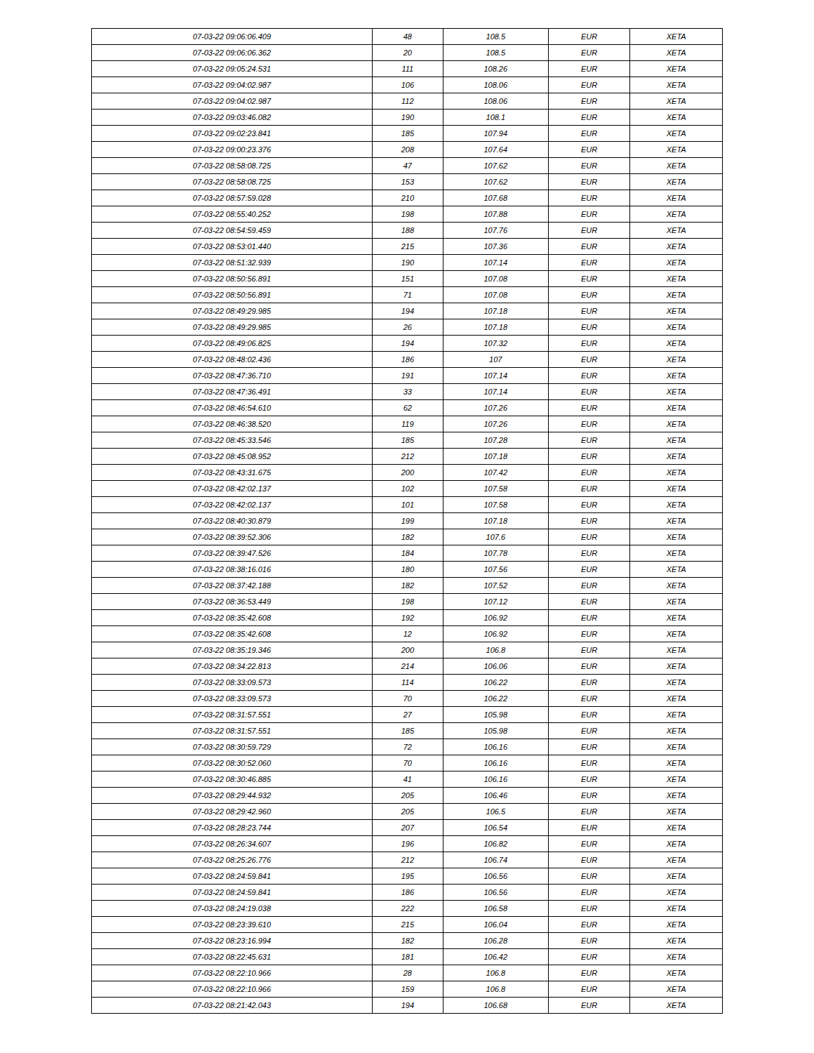| 07-03-22 09:06:06.409 | 48 | 108.5 | EUR | XETA |
| 07-03-22 09:06:06.362 | 20 | 108.5 | EUR | XETA |
| 07-03-22 09:05:24.531 | 111 | 108.26 | EUR | XETA |
| 07-03-22 09:04:02.987 | 106 | 108.06 | EUR | XETA |
| 07-03-22 09:04:02.987 | 112 | 108.06 | EUR | XETA |
| 07-03-22 09:03:46.082 | 190 | 108.1 | EUR | XETA |
| 07-03-22 09:02:23.841 | 185 | 107.94 | EUR | XETA |
| 07-03-22 09:00:23.376 | 208 | 107.64 | EUR | XETA |
| 07-03-22 08:58:08.725 | 47 | 107.62 | EUR | XETA |
| 07-03-22 08:58:08.725 | 153 | 107.62 | EUR | XETA |
| 07-03-22 08:57:59.028 | 210 | 107.68 | EUR | XETA |
| 07-03-22 08:55:40.252 | 198 | 107.88 | EUR | XETA |
| 07-03-22 08:54:59.459 | 188 | 107.76 | EUR | XETA |
| 07-03-22 08:53:01.440 | 215 | 107.36 | EUR | XETA |
| 07-03-22 08:51:32.939 | 190 | 107.14 | EUR | XETA |
| 07-03-22 08:50:56.891 | 151 | 107.08 | EUR | XETA |
| 07-03-22 08:50:56.891 | 71 | 107.08 | EUR | XETA |
| 07-03-22 08:49:29.985 | 194 | 107.18 | EUR | XETA |
| 07-03-22 08:49:29.985 | 26 | 107.18 | EUR | XETA |
| 07-03-22 08:49:06.825 | 194 | 107.32 | EUR | XETA |
| 07-03-22 08:48:02.436 | 186 | 107 | EUR | XETA |
| 07-03-22 08:47:36.710 | 191 | 107.14 | EUR | XETA |
| 07-03-22 08:47:36.491 | 33 | 107.14 | EUR | XETA |
| 07-03-22 08:46:54.610 | 62 | 107.26 | EUR | XETA |
| 07-03-22 08:46:38.520 | 119 | 107.26 | EUR | XETA |
| 07-03-22 08:45:33.546 | 185 | 107.28 | EUR | XETA |
| 07-03-22 08:45:08.952 | 212 | 107.18 | EUR | XETA |
| 07-03-22 08:43:31.675 | 200 | 107.42 | EUR | XETA |
| 07-03-22 08:42:02.137 | 102 | 107.58 | EUR | XETA |
| 07-03-22 08:42:02.137 | 101 | 107.58 | EUR | XETA |
| 07-03-22 08:40:30.879 | 199 | 107.18 | EUR | XETA |
| 07-03-22 08:39:52.306 | 182 | 107.6 | EUR | XETA |
| 07-03-22 08:39:47.526 | 184 | 107.78 | EUR | XETA |
| 07-03-22 08:38:16.016 | 180 | 107.56 | EUR | XETA |
| 07-03-22 08:37:42.188 | 182 | 107.52 | EUR | XETA |
| 07-03-22 08:36:53.449 | 198 | 107.12 | EUR | XETA |
| 07-03-22 08:35:42.608 | 192 | 106.92 | EUR | XETA |
| 07-03-22 08:35:42.608 | 12 | 106.92 | EUR | XETA |
| 07-03-22 08:35:19.346 | 200 | 106.8 | EUR | XETA |
| 07-03-22 08:34:22.813 | 214 | 106.06 | EUR | XETA |
| 07-03-22 08:33:09.573 | 114 | 106.22 | EUR | XETA |
| 07-03-22 08:33:09.573 | 70 | 106.22 | EUR | XETA |
| 07-03-22 08:31:57.551 | 27 | 105.98 | EUR | XETA |
| 07-03-22 08:31:57.551 | 185 | 105.98 | EUR | XETA |
| 07-03-22 08:30:59.729 | 72 | 106.16 | EUR | XETA |
| 07-03-22 08:30:52.060 | 70 | 106.16 | EUR | XETA |
| 07-03-22 08:30:46.885 | 41 | 106.16 | EUR | XETA |
| 07-03-22 08:29:44.932 | 205 | 106.46 | EUR | XETA |
| 07-03-22 08:29:42.960 | 205 | 106.5 | EUR | XETA |
| 07-03-22 08:28:23.744 | 207 | 106.54 | EUR | XETA |
| 07-03-22 08:26:34.607 | 196 | 106.82 | EUR | XETA |
| 07-03-22 08:25:26.776 | 212 | 106.74 | EUR | XETA |
| 07-03-22 08:24:59.841 | 195 | 106.56 | EUR | XETA |
| 07-03-22 08:24:59.841 | 186 | 106.56 | EUR | XETA |
| 07-03-22 08:24:19.038 | 222 | 106.58 | EUR | XETA |
| 07-03-22 08:23:39.610 | 215 | 106.04 | EUR | XETA |
| 07-03-22 08:23:16.994 | 182 | 106.28 | EUR | XETA |
| 07-03-22 08:22:45.631 | 181 | 106.42 | EUR | XETA |
| 07-03-22 08:22:10.966 | 28 | 106.8 | EUR | XETA |
| 07-03-22 08:22:10.966 | 159 | 106.8 | EUR | XETA |
| 07-03-22 08:21:42.043 | 194 | 106.68 | EUR | XETA |